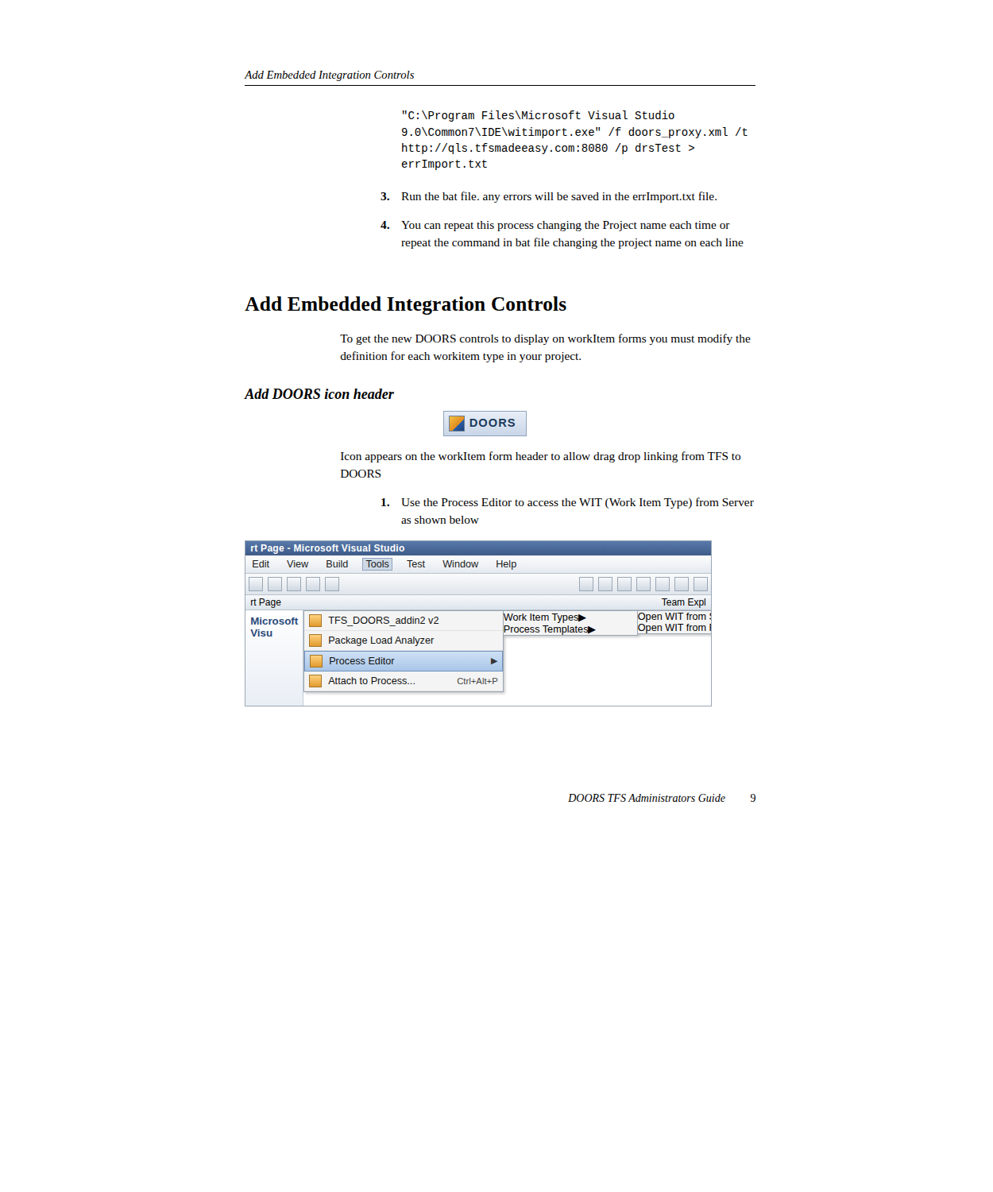Add Embedded Integration Controls
"C:\Program Files\Microsoft Visual Studio 9.0\Common7\IDE\witimport.exe" /f doors_proxy.xml /t http://qls.tfsmadeeasy.com:8080 /p drsTest > errImport.txt
3. Run the bat file. any errors will be saved in the errImport.txt file.
4. You can repeat this process changing the Project name each time or repeat the command in bat file changing the project name on each line
Add Embedded Integration Controls
To get the new DOORS controls to display on workItem forms you must modify the definition for each workitem type in your project.
Add DOORS icon header
DOORS
Icon appears on the workItem form header to allow drag drop linking from TFS to DOORS
1. Use the Process Editor to access the WIT (Work Item Type) from Server as shown below
rt Page - Microsoft Visual Studio
Edit View Build Tools Test Window Help
rt Page Team Expl
Microsoft
Visu
TFS_DOORS_addin2 v2
Package Load Analyzer
Process Editor▶
Attach to Process...Ctrl+Alt+P
Work Item Types▶
Process Templates▶
Open WIT from Server
Open WIT from File
DOORS TFS Administrators Guide 9